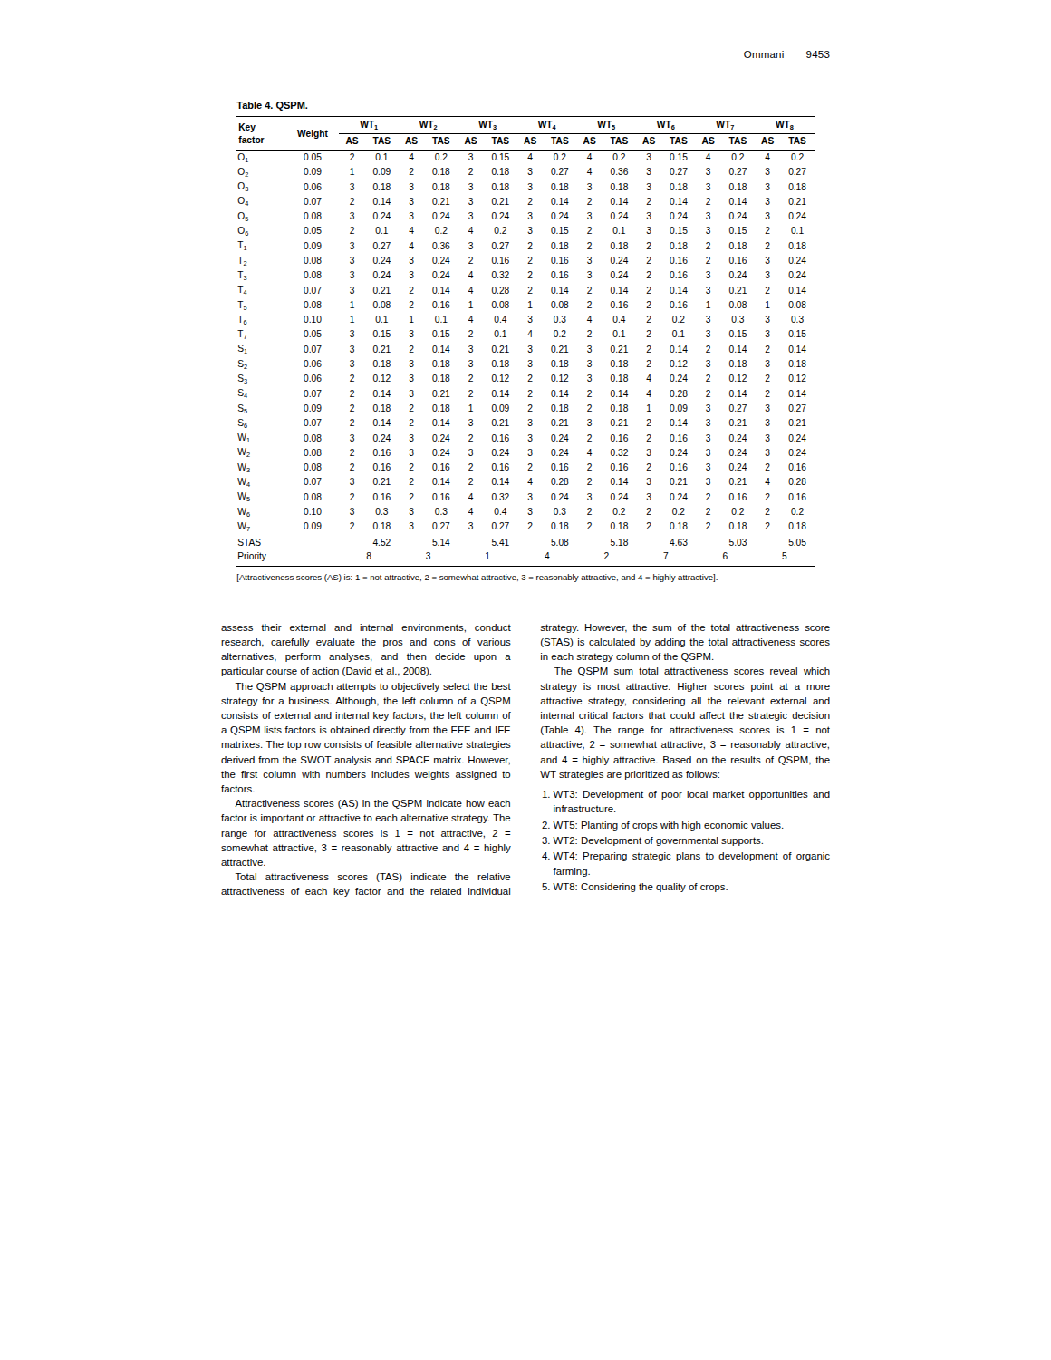Ommani9453
Table 4. QSPM.
| Key factor | Weight | WT 1 | WT 2 | WT 3 | WT 4 | WT 5 | WT 6 | WT 7 | WT 8 |
| --- | --- | --- | --- | --- | --- | --- | --- | --- | --- |
| AS | TAS | AS | TAS | AS | TAS | AS | TAS | AS | TAS | AS | TAS | AS | TAS | AS | TAS |
| O 1 | 0.05 | 2 | 0.1 | 4 | 0.2 | 3 | 0.15 | 4 | 0.2 | 4 | 0.2 | 3 | 0.15 | 4 | 0.2 | 4 | 0.2 |
| O 2 | 0.09 | 1 | 0.09 | 2 | 0.18 | 2 | 0.18 | 3 | 0.27 | 4 | 0.36 | 3 | 0.27 | 3 | 0.27 | 3 | 0.27 |
| O 3 | 0.06 | 3 | 0.18 | 3 | 0.18 | 3 | 0.18 | 3 | 0.18 | 3 | 0.18 | 3 | 0.18 | 3 | 0.18 | 3 | 0.18 |
| O 4 | 0.07 | 2 | 0.14 | 3 | 0.21 | 3 | 0.21 | 2 | 0.14 | 2 | 0.14 | 2 | 0.14 | 2 | 0.14 | 3 | 0.21 |
| O 5 | 0.08 | 3 | 0.24 | 3 | 0.24 | 3 | 0.24 | 3 | 0.24 | 3 | 0.24 | 3 | 0.24 | 3 | 0.24 | 3 | 0.24 |
| O 6 | 0.05 | 2 | 0.1 | 4 | 0.2 | 4 | 0.2 | 3 | 0.15 | 2 | 0.1 | 3 | 0.15 | 3 | 0.15 | 2 | 0.1 |
| T 1 | 0.09 | 3 | 0.27 | 4 | 0.36 | 3 | 0.27 | 2 | 0.18 | 2 | 0.18 | 2 | 0.18 | 2 | 0.18 | 2 | 0.18 |
| T 2 | 0.08 | 3 | 0.24 | 3 | 0.24 | 2 | 0.16 | 2 | 0.16 | 3 | 0.24 | 2 | 0.16 | 2 | 0.16 | 3 | 0.24 |
| T 3 | 0.08 | 3 | 0.24 | 3 | 0.24 | 4 | 0.32 | 2 | 0.16 | 3 | 0.24 | 2 | 0.16 | 3 | 0.24 | 3 | 0.24 |
| T 4 | 0.07 | 3 | 0.21 | 2 | 0.14 | 4 | 0.28 | 2 | 0.14 | 2 | 0.14 | 2 | 0.14 | 3 | 0.21 | 2 | 0.14 |
| T 5 | 0.08 | 1 | 0.08 | 2 | 0.16 | 1 | 0.08 | 1 | 0.08 | 2 | 0.16 | 2 | 0.16 | 1 | 0.08 | 1 | 0.08 |
| T 6 | 0.10 | 1 | 0.1 | 1 | 0.1 | 4 | 0.4 | 3 | 0.3 | 4 | 0.4 | 2 | 0.2 | 3 | 0.3 | 3 | 0.3 |
| T 7 | 0.05 | 3 | 0.15 | 3 | 0.15 | 2 | 0.1 | 4 | 0.2 | 2 | 0.1 | 2 | 0.1 | 3 | 0.15 | 3 | 0.15 |
| S 1 | 0.07 | 3 | 0.21 | 2 | 0.14 | 3 | 0.21 | 3 | 0.21 | 3 | 0.21 | 2 | 0.14 | 2 | 0.14 | 2 | 0.14 |
| S 2 | 0.06 | 3 | 0.18 | 3 | 0.18 | 3 | 0.18 | 3 | 0.18 | 3 | 0.18 | 2 | 0.12 | 3 | 0.18 | 3 | 0.18 |
| S 3 | 0.06 | 2 | 0.12 | 3 | 0.18 | 2 | 0.12 | 2 | 0.12 | 3 | 0.18 | 4 | 0.24 | 2 | 0.12 | 2 | 0.12 |
| S 4 | 0.07 | 2 | 0.14 | 3 | 0.21 | 2 | 0.14 | 2 | 0.14 | 2 | 0.14 | 4 | 0.28 | 2 | 0.14 | 2 | 0.14 |
| S 5 | 0.09 | 2 | 0.18 | 2 | 0.18 | 1 | 0.09 | 2 | 0.18 | 2 | 0.18 | 1 | 0.09 | 3 | 0.27 | 3 | 0.27 |
| S 6 | 0.07 | 2 | 0.14 | 2 | 0.14 | 3 | 0.21 | 3 | 0.21 | 3 | 0.21 | 2 | 0.14 | 3 | 0.21 | 3 | 0.21 |
| W 1 | 0.08 | 3 | 0.24 | 3 | 0.24 | 2 | 0.16 | 3 | 0.24 | 2 | 0.16 | 2 | 0.16 | 3 | 0.24 | 3 | 0.24 |
| W 2 | 0.08 | 2 | 0.16 | 3 | 0.24 | 3 | 0.24 | 3 | 0.24 | 4 | 0.32 | 3 | 0.24 | 3 | 0.24 | 3 | 0.24 |
| W 3 | 0.08 | 2 | 0.16 | 2 | 0.16 | 2 | 0.16 | 2 | 0.16 | 2 | 0.16 | 2 | 0.16 | 3 | 0.24 | 2 | 0.16 |
| W 4 | 0.07 | 3 | 0.21 | 2 | 0.14 | 2 | 0.14 | 4 | 0.28 | 2 | 0.14 | 3 | 0.21 | 3 | 0.21 | 4 | 0.28 |
| W 5 | 0.08 | 2 | 0.16 | 2 | 0.16 | 4 | 0.32 | 3 | 0.24 | 3 | 0.24 | 3 | 0.24 | 2 | 0.16 | 2 | 0.16 |
| W 6 | 0.10 | 3 | 0.3 | 3 | 0.3 | 4 | 0.4 | 3 | 0.3 | 2 | 0.2 | 2 | 0.2 | 2 | 0.2 | 2 | 0.2 |
| W 7 | 0.09 | 2 | 0.18 | 3 | 0.27 | 3 | 0.27 | 2 | 0.18 | 2 | 0.18 | 2 | 0.18 | 2 | 0.18 | 2 | 0.18 |
| STAS | | | 4.52 | | 5.14 | | 5.41 | | 5.08 | | 5.18 | | 4.63 | | 5.03 | | 5.05 |
| Priority | | 8 | 3 | 1 | 4 | 2 | 7 | 6 | 5 |
[Attractiveness scores (AS) is: 1 = not attractive, 2 = somewhat attractive, 3 = reasonably attractive, and 4 = highly attractive].
assess their external and internal environments, conduct research, carefully evaluate the pros and cons of various alternatives, perform analyses, and then decide upon a particular course of action (David et al., 2008).
The QSPM approach attempts to objectively select the best strategy for a business. Although, the left column of a QSPM consists of external and internal key factors, the left column of a QSPM lists factors is obtained directly from the EFE and IFE matrixes. The top row consists of feasible alternative strategies derived from the SWOT analysis and SPACE matrix. However, the first column with numbers includes weights assigned to factors.
Attractiveness scores (AS) in the QSPM indicate how each factor is important or attractive to each alternative strategy. The range for attractiveness scores is 1 = not attractive, 2 = somewhat attractive, 3 = reasonably attractive and 4 = highly attractive.
Total attractiveness scores (TAS) indicate the relative attractiveness of each key factor and the related individual strategy. However, the sum of the total attractiveness score (STAS) is calculated by adding the total attractiveness scores in each strategy column of the QSPM.
The QSPM sum total attractiveness scores reveal which strategy is most attractive. Higher scores point at a more attractive strategy, considering all the relevant external and internal critical factors that could affect the strategic decision (Table 4). The range for attractiveness scores is 1 = not attractive, 2 = somewhat attractive, 3 = reasonably attractive, and 4 = highly attractive. Based on the results of QSPM, the WT strategies are prioritized as follows:
WT3: Development of poor local market opportunities and infrastructure.
WT5: Planting of crops with high economic values.
WT2: Development of governmental supports.
WT4: Preparing strategic plans to development of organic farming.
WT8: Considering the quality of crops.